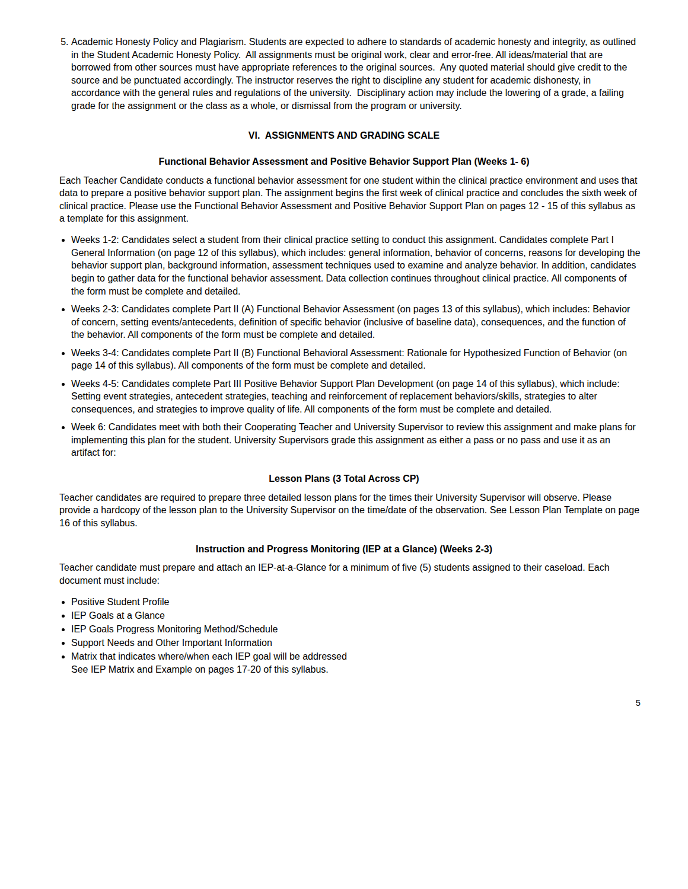Academic Honesty Policy and Plagiarism. Students are expected to adhere to standards of academic honesty and integrity, as outlined in the Student Academic Honesty Policy. All assignments must be original work, clear and error-free. All ideas/material that are borrowed from other sources must have appropriate references to the original sources. Any quoted material should give credit to the source and be punctuated accordingly. The instructor reserves the right to discipline any student for academic dishonesty, in accordance with the general rules and regulations of the university. Disciplinary action may include the lowering of a grade, a failing grade for the assignment or the class as a whole, or dismissal from the program or university.
VI. ASSIGNMENTS AND GRADING SCALE
Functional Behavior Assessment and Positive Behavior Support Plan (Weeks 1- 6)
Each Teacher Candidate conducts a functional behavior assessment for one student within the clinical practice environment and uses that data to prepare a positive behavior support plan. The assignment begins the first week of clinical practice and concludes the sixth week of clinical practice. Please use the Functional Behavior Assessment and Positive Behavior Support Plan on pages 12 - 15 of this syllabus as a template for this assignment.
Weeks 1-2: Candidates select a student from their clinical practice setting to conduct this assignment. Candidates complete Part I General Information (on page 12 of this syllabus), which includes: general information, behavior of concerns, reasons for developing the behavior support plan, background information, assessment techniques used to examine and analyze behavior. In addition, candidates begin to gather data for the functional behavior assessment. Data collection continues throughout clinical practice. All components of the form must be complete and detailed.
Weeks 2-3: Candidates complete Part II (A) Functional Behavior Assessment (on pages 13 of this syllabus), which includes: Behavior of concern, setting events/antecedents, definition of specific behavior (inclusive of baseline data), consequences, and the function of the behavior. All components of the form must be complete and detailed.
Weeks 3-4: Candidates complete Part II (B) Functional Behavioral Assessment: Rationale for Hypothesized Function of Behavior (on page 14 of this syllabus). All components of the form must be complete and detailed.
Weeks 4-5: Candidates complete Part III Positive Behavior Support Plan Development (on page 14 of this syllabus), which include: Setting event strategies, antecedent strategies, teaching and reinforcement of replacement behaviors/skills, strategies to alter consequences, and strategies to improve quality of life. All components of the form must be complete and detailed.
Week 6: Candidates meet with both their Cooperating Teacher and University Supervisor to review this assignment and make plans for implementing this plan for the student. University Supervisors grade this assignment as either a pass or no pass and use it as an artifact for:
Lesson Plans (3 Total Across CP)
Teacher candidates are required to prepare three detailed lesson plans for the times their University Supervisor will observe. Please provide a hardcopy of the lesson plan to the University Supervisor on the time/date of the observation. See Lesson Plan Template on page 16 of this syllabus.
Instruction and Progress Monitoring (IEP at a Glance) (Weeks 2-3)
Teacher candidate must prepare and attach an IEP-at-a-Glance for a minimum of five (5) students assigned to their caseload. Each document must include:
Positive Student Profile
IEP Goals at a Glance
IEP Goals Progress Monitoring Method/Schedule
Support Needs and Other Important Information
Matrix that indicates where/when each IEP goal will be addressed
See IEP Matrix and Example on pages 17-20 of this syllabus.
5